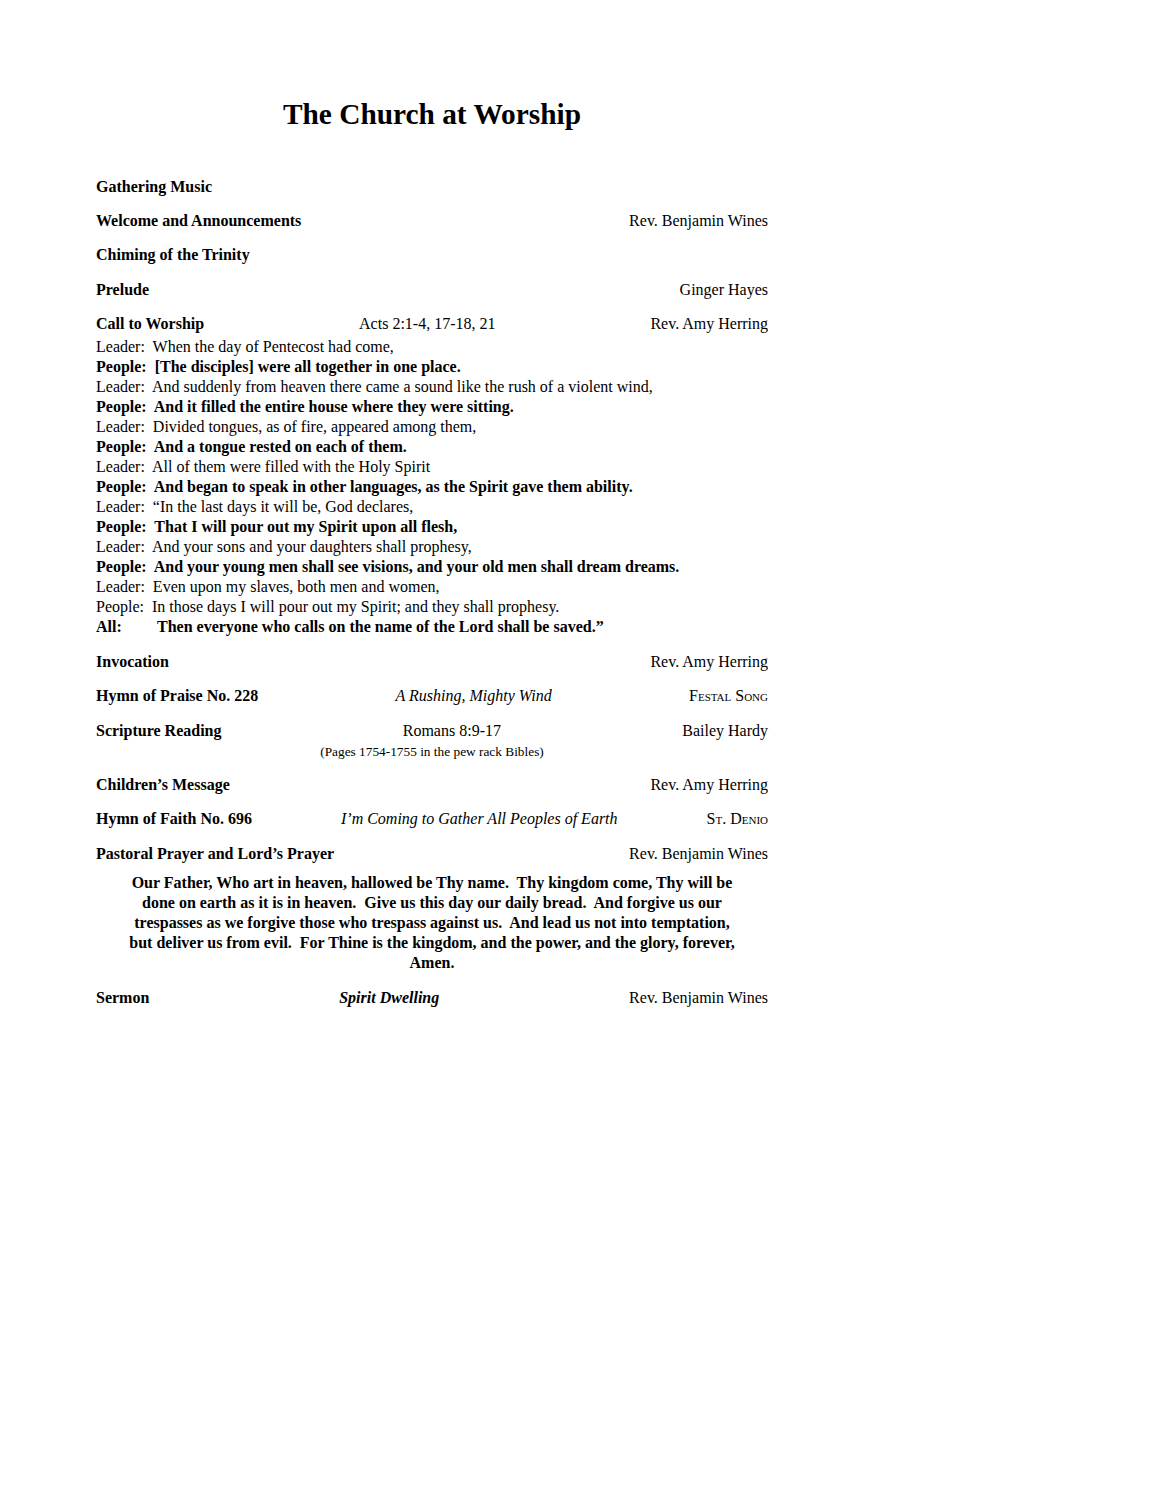The Church at Worship
Gathering Music
Welcome and Announcements Rev. Benjamin Wines
Chiming of the Trinity
Prelude Ginger Hayes
Call to Worship Acts 2:1-4, 17-18, 21 Rev. Amy Herring
Leader: When the day of Pentecost had come,
People: [The disciples] were all together in one place.
Leader: And suddenly from heaven there came a sound like the rush of a violent wind,
People: And it filled the entire house where they were sitting.
Leader: Divided tongues, as of fire, appeared among them,
People: And a tongue rested on each of them.
Leader: All of them were filled with the Holy Spirit
People: And began to speak in other languages, as the Spirit gave them ability.
Leader: “In the last days it will be, God declares,
People: That I will pour out my Spirit upon all flesh,
Leader: And your sons and your daughters shall prophesy,
People: And your young men shall see visions, and your old men shall dream dreams.
Leader: Even upon my slaves, both men and women,
People: In those days I will pour out my Spirit; and they shall prophesy.
All: Then everyone who calls on the name of the Lord shall be saved.”
Invocation Rev. Amy Herring
Hymn of Praise No. 228 A Rushing, Mighty Wind Festal Song
Scripture Reading Romans 8:9-17 Bailey Hardy
(Pages 1754-1755 in the pew rack Bibles)
Children’s Message Rev. Amy Herring
Hymn of Faith No. 696 I’m Coming to Gather All Peoples of Earth St. Denio
Pastoral Prayer and Lord’s Prayer Rev. Benjamin Wines
Our Father, Who art in heaven, hallowed be Thy name. Thy kingdom come, Thy will be done on earth as it is in heaven. Give us this day our daily bread. And forgive us our trespasses as we forgive those who trespass against us. And lead us not into temptation, but deliver us from evil. For Thine is the kingdom, and the power, and the glory, forever, Amen.
Sermon Spirit Dwelling Rev. Benjamin Wines